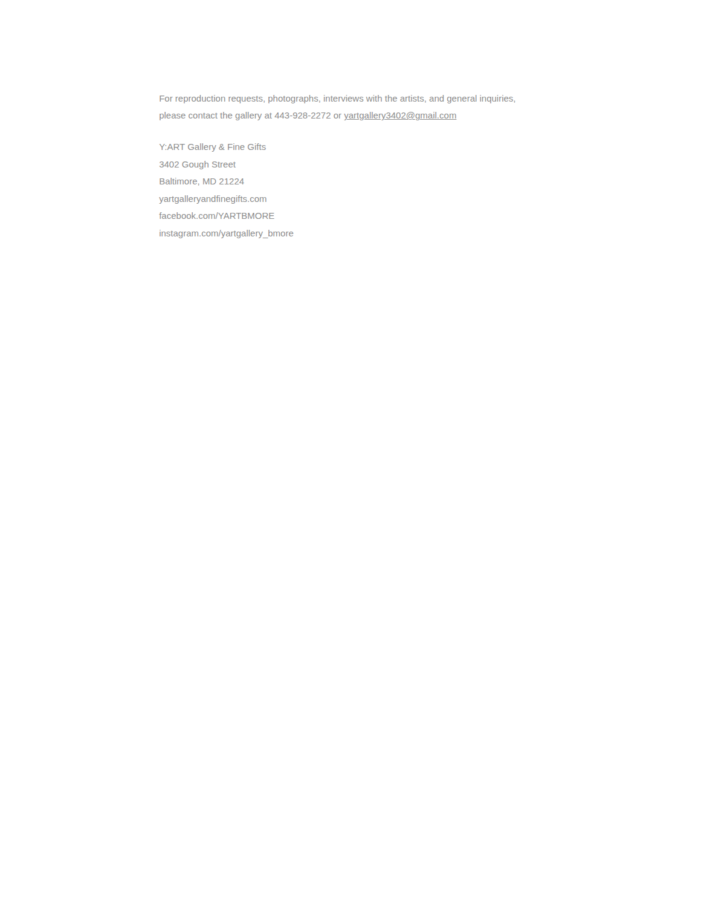For reproduction requests, photographs, interviews with the artists, and general inquiries, please contact the gallery at 443-928-2272 or yartgallery3402@gmail.com
Y:ART Gallery & Fine Gifts 3402 Gough Street Baltimore, MD 21224 yartgalleryandfinegifts.com facebook.com/YARTBMORE instagram.com/yartgallery_bmore